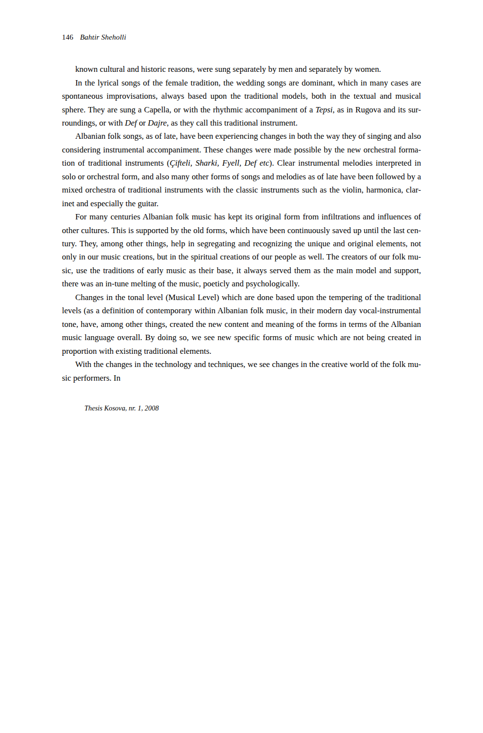146 Bahtir Sheholli
known cultural and historic reasons, were sung separately by men and separately by women.
In the lyrical songs of the female tradition, the wedding songs are dominant, which in many cases are spontaneous improvisations, always based upon the traditional models, both in the textual and musical sphere. They are sung a Capella, or with the rhythmic accompaniment of a Tepsi, as in Rugova and its surroundings, or with Def or Dajre, as they call this traditional instrument.
Albanian folk songs, as of late, have been experiencing changes in both the way they of singing and also considering instrumental accompaniment. These changes were made possible by the new orchestral formation of traditional instruments (Çifteli, Sharki, Fyell, Def etc). Clear instrumental melodies interpreted in solo or orchestral form, and also many other forms of songs and melodies as of late have been followed by a mixed orchestra of traditional instruments with the classic instruments such as the violin, harmonica, clarinet and especially the guitar.
For many centuries Albanian folk music has kept its original form from infiltrations and influences of other cultures. This is supported by the old forms, which have been continuously saved up until the last century. They, among other things, help in segregating and recognizing the unique and original elements, not only in our music creations, but in the spiritual creations of our people as well. The creators of our folk music, use the traditions of early music as their base, it always served them as the main model and support, there was an in-tune melting of the music, poeticly and psychologically.
Changes in the tonal level (Musical Level) which are done based upon the tempering of the traditional levels (as a definition of contemporary within Albanian folk music, in their modern day vocal-instrumental tone, have, among other things, created the new content and meaning of the forms in terms of the Albanian music language overall. By doing so, we see new specific forms of music which are not being created in proportion with existing traditional elements.
With the changes in the technology and techniques, we see changes in the creative world of the folk music performers. In
Thesis Kosova, nr. 1, 2008